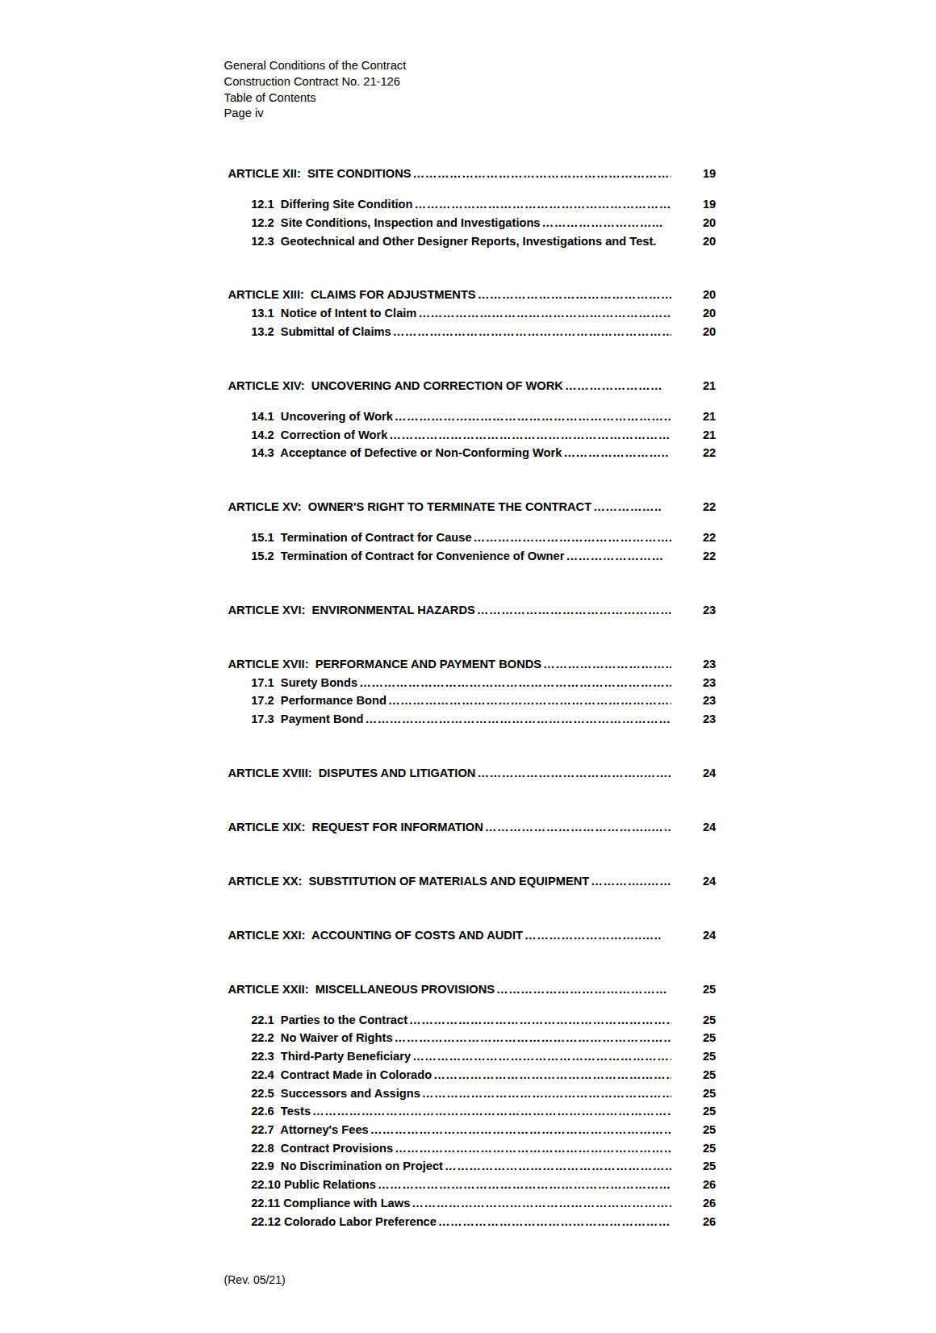General Conditions of the Contract
Construction Contract No. 21-126
Table of Contents
Page iv
ARTICLE XII: SITE CONDITIONS ………………………………………………………… 19
12.1 Differing Site Condition ………………………………………………………….. 19
12.2 Site Conditions, Inspection and Investigations ………………………... 20
12.3 Geotechnical and Other Designer Reports, Investigations and Test. 20
ARTICLE XIII: CLAIMS FOR ADJUSTMENTS ………………………………………….. 20
13.1 Notice of Intent to Claim ………………………………………………………….. 20
13.2 Submittal of Claims ………………………………………………………………….. 20
ARTICLE XIV: UNCOVERING AND CORRECTION OF WORK …………………… 21
14.1 Uncovering of Work ………………………………………………………………….. 21
14.2 Correction of Work …………………………………………………………………… 21
14.3 Acceptance of Defective or Non-Conforming Work …………………….. 22
ARTICLE XV: OWNER'S RIGHT TO TERMINATE THE CONTRACT …………….. 22
15.1 Termination of Contract for Cause …………………………………………... 22
15.2 Termination of Contract for Convenience of Owner …………………… 22
ARTICLE XVI: ENVIRONMENTAL HAZARDS ……………………………………………. 23
ARTICLE XVII: PERFORMANCE AND PAYMENT BONDS ………………………….. 23
17.1 Surety Bonds ………………………………………………………………………… 23
17.2 Performance Bond ………………………………………………………………….. 23
17.3 Payment Bond ……………………………………………………………………….. 23
ARTICLE XVIII: DISPUTES AND LITIGATION …………………………………..…….. 24
ARTICLE XIX: REQUEST FOR INFORMATION …………………………………..…… 24
ARTICLE XX: SUBSTITUTION OF MATERIALS AND EQUIPMENT …………..…… 24
ARTICLE XXI: ACCOUNTING OF COSTS AND AUDIT ………………………..….. 24
ARTICLE XXII: MISCELLANEOUS PROVISIONS …………………………………… 25
22.1 Parties to the Contract ………………………………………………………… 25
22.2 No Waiver of Rights ……………………………………………………………. 25
22.3 Third-Party Beneficiary …………………………………………………………... 25
22.4 Contract Made in Colorado ……………………………………………………. 25
22.5 Successors and Assigns …………………………..…………………………….. 25
22.6 Tests ………………………………………………………………………………….. 25
22.7 Attorney's Fees …………………………………………………………………... 25
22.8 Contract Provisions ………………………………………………………………… 25
22.9 No Discrimination on Project ……………………………………………………. 25
22.10 Public Relations ……………………………………………………………………. 26
22.11 Compliance with Laws …………………………………………………………… 26
22.12 Colorado Labor Preference …………………………………………………… 26
(Rev. 05/21)